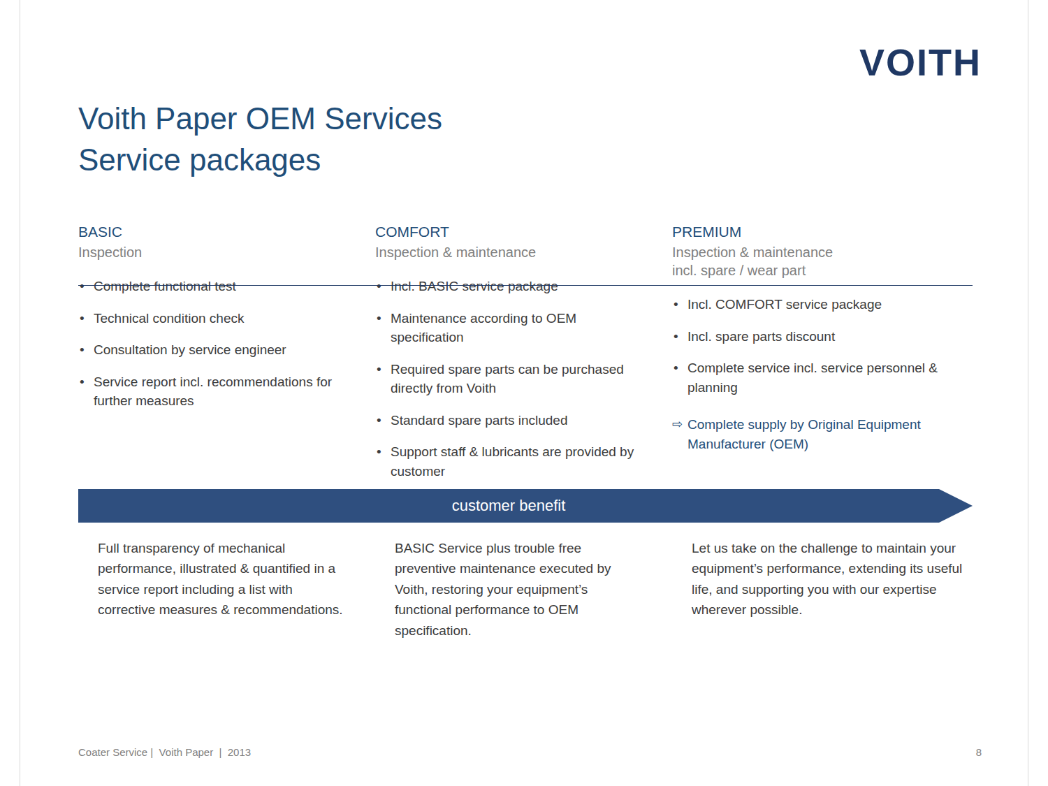VOITH
Voith Paper OEM Services
Service packages
BASIC
Inspection
Complete functional test
Technical condition check
Consultation by service engineer
Service report incl. recommendations for further measures
COMFORT
Inspection & maintenance
Incl. BASIC service package
Maintenance according to OEM specification
Required spare parts can be purchased directly from Voith
Standard spare parts included
Support staff & lubricants are provided by customer
PREMIUM
Inspection & maintenance
incl. spare / wear part
Incl. COMFORT service package
Incl. spare parts discount
Complete service incl. service personnel & planning
Complete supply by Original Equipment Manufacturer (OEM)
customer benefit
Full transparency of mechanical performance, illustrated & quantified in a service report including a list with corrective measures & recommendations.
BASIC Service plus trouble free preventive maintenance executed by Voith, restoring your equipment’s functional performance to OEM specification.
Let us take on the challenge to maintain your equipment’s performance, extending its useful life, and supporting you with our expertise wherever possible.
Coater Service | Voith Paper | 2013
8